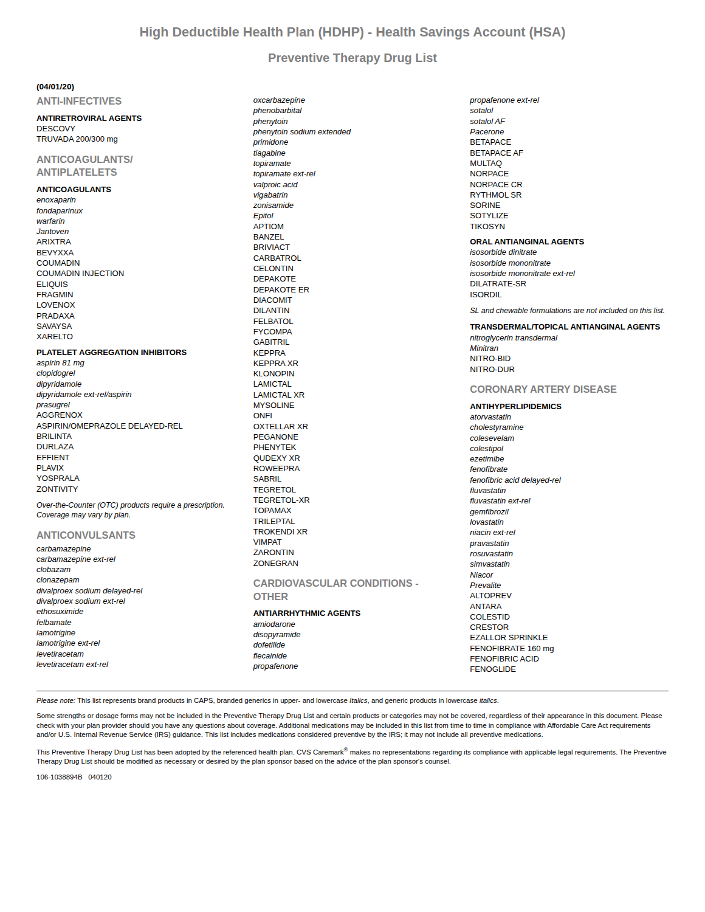High Deductible Health Plan (HDHP) - Health Savings Account (HSA)
Preventive Therapy Drug List
(04/01/20)
ANTI-INFECTIVES
ANTIRETROVIRAL AGENTS
DESCOVY
TRUVADA 200/300 mg
ANTICOAGULANTS/
ANTIPLATELETS
ANTICOAGULANTS
enoxaparin
fondaparinux
warfarin
Jantoven
ARIXTRA
BEVYXXA
COUMADIN
COUMADIN INJECTION
ELIQUIS
FRAGMIN
LOVENOX
PRADAXA
SAVAYSA
XARELTO
PLATELET AGGREGATION INHIBITORS
aspirin 81 mg
clopidogrel
dipyridamole
dipyridamole ext-rel/aspirin
prasugrel
AGGRENOX
ASPIRIN/OMEPRAZOLE DELAYED-REL
BRILINTA
DURLAZA
EFFIENT
PLAVIX
YOSPRALA
ZONTIVITY
Over-the-Counter (OTC) products require a prescription. Coverage may vary by plan.
ANTICONVULSANTS
carbamazepine
carbamazepine ext-rel
clobazam
clonazepam
divalproex sodium delayed-rel
divalproex sodium ext-rel
ethosuximide
felbamate
lamotrigine
lamotrigine ext-rel
levetiracetam
levetiracetam ext-rel
oxcarbazepine
phenobarbital
phenytoin
phenytoin sodium extended
primidone
tiagabine
topiramate
topiramate ext-rel
valproic acid
vigabatrin
zonisamide
Epitol
APTIOM
BANZEL
BRIVIACT
CARBATROL
CELONTIN
DEPAKOTE
DEPAKOTE ER
DIACOMIT
DILANTIN
FELBATOL
FYCOMPA
GABITRIL
KEPPRA
KEPPRA XR
KLONOPIN
LAMICTAL
LAMICTAL XR
MYSOLINE
ONFI
OXTELLAR XR
PEGANONE
PHENYTEK
QUDEXY XR
ROWEEPRA
SABRIL
TEGRETOL
TEGRETOL-XR
TOPAMAX
TRILEPTAL
TROKENDI XR
VIMPAT
ZARONTIN
ZONEGRAN
CARDIOVASCULAR CONDITIONS - OTHER
ANTIARRHYTHMIC AGENTS
amiodarone
disopyramide
dofetilide
flecainide
propafenone
propafenone ext-rel
sotalol
sotalol AF
Pacerone
BETAPACE
BETAPACE AF
MULTAQ
NORPACE
NORPACE CR
RYTHMOL SR
SORINE
SOTYLIZE
TIKOSYN
ORAL ANTIANGINAL AGENTS
isosorbide dinitrate
isosorbide mononitrate
isosorbide mononitrate ext-rel
DILATRATE-SR
ISORDIL
SL and chewable formulations are not included on this list.
TRANSDERMAL/TOPICAL ANTIANGINAL AGENTS
nitroglycerin transdermal
Minitran
NITRO-BID
NITRO-DUR
CORONARY ARTERY DISEASE
ANTIHYPERLIPIDEMICS
atorvastatin
cholestyramine
colesevelam
colestipol
ezetimibe
fenofibrate
fenofibric acid delayed-rel
fluvastatin
fluvastatin ext-rel
gemfibrozil
lovastatin
niacin ext-rel
pravastatin
rosuvastatin
simvastatin
Niacor
Prevalite
ALTOPREV
ANTARA
COLESTID
CRESTOR
EZALLOR SPRINKLE
FENOFIBRATE 160 mg
FENOFIBRIC ACID
FENOGLIDE
Please note: This list represents brand products in CAPS, branded generics in upper- and lowercase Italics, and generic products in lowercase italics.
Some strengths or dosage forms may not be included in the Preventive Therapy Drug List and certain products or categories may not be covered, regardless of their appearance in this document. Please check with your plan provider should you have any questions about coverage. Additional medications may be included in this list from time to time in compliance with Affordable Care Act requirements and/or U.S. Internal Revenue Service (IRS) guidance. This list includes medications considered preventive by the IRS; it may not include all preventive medications.
This Preventive Therapy Drug List has been adopted by the referenced health plan. CVS Caremark® makes no representations regarding its compliance with applicable legal requirements. The Preventive Therapy Drug List should be modified as necessary or desired by the plan sponsor based on the advice of the plan sponsor's counsel.
106-1038894B 040120